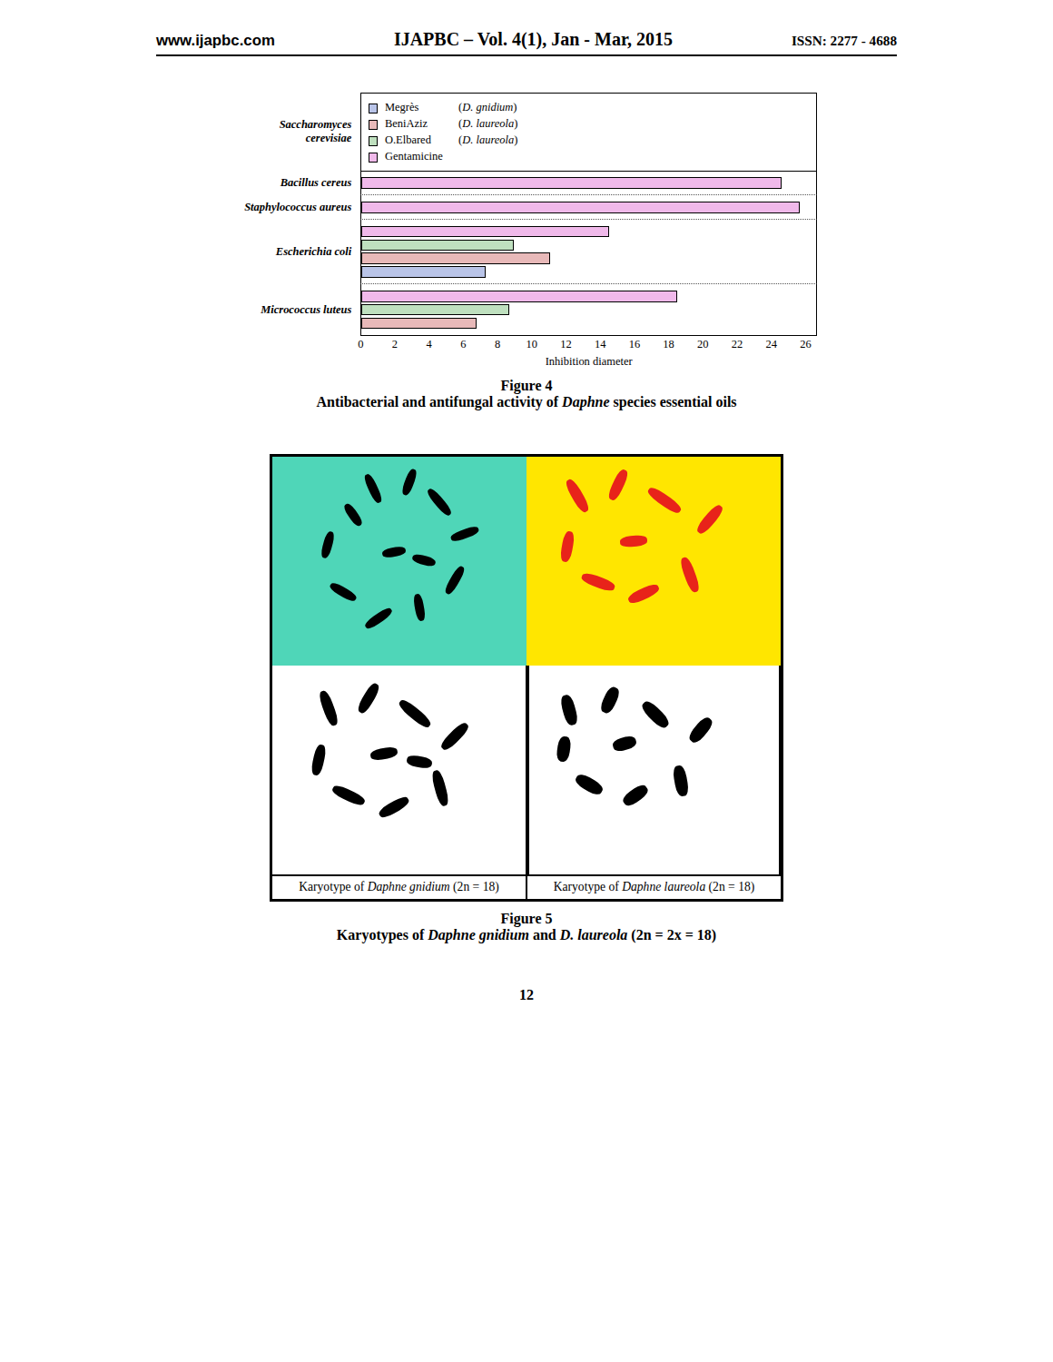www.ijapbc.com IJAPBC – Vol. 4(1), Jan - Mar, 2015 ISSN: 2277 - 4688
Saccharomyces cerevisiae
Megrès(D. gnidium)
BeniAziz(D. laureola)
O.Elbared(D. laureola)
Gentamicine
Bacillus cereus
Staphylococcus aureus
Escherichia coli
Micrococcus luteus
0246810 1214161820 222426
Inhibition diameter
Figure 4 Antibacterial and antifungal activity of Daphne species essential oils
Karyotype of Daphne gnidium (2n = 18)
Karyotype of Daphne laureola (2n = 18)
Figure 5 Karyotypes of Daphne gnidium and D. laureola (2n = 2x = 18)
12